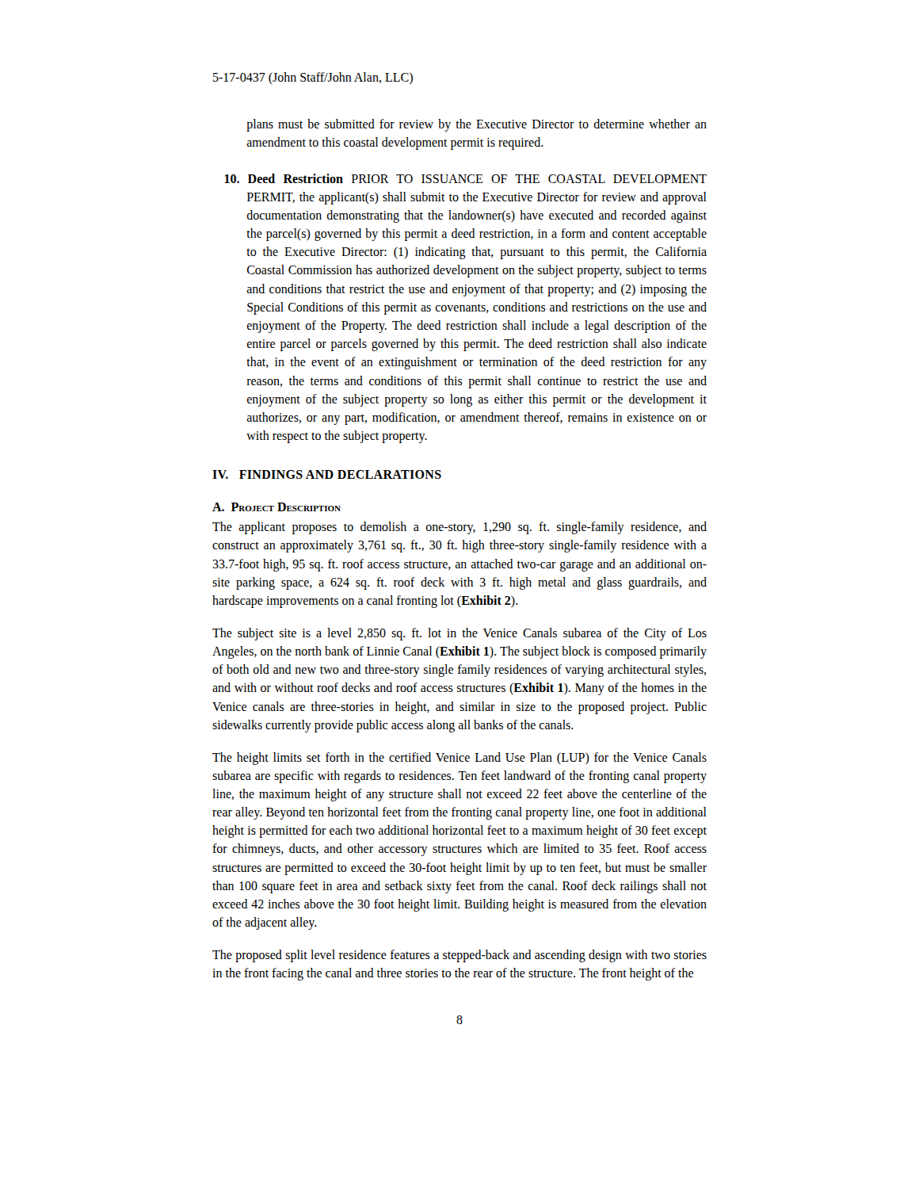5-17-0437 (John Staff/John Alan, LLC)
plans must be submitted for review by the Executive Director to determine whether an amendment to this coastal development permit is required.
10. Deed Restriction PRIOR TO ISSUANCE OF THE COASTAL DEVELOPMENT PERMIT, the applicant(s) shall submit to the Executive Director for review and approval documentation demonstrating that the landowner(s) have executed and recorded against the parcel(s) governed by this permit a deed restriction, in a form and content acceptable to the Executive Director: (1) indicating that, pursuant to this permit, the California Coastal Commission has authorized development on the subject property, subject to terms and conditions that restrict the use and enjoyment of that property; and (2) imposing the Special Conditions of this permit as covenants, conditions and restrictions on the use and enjoyment of the Property. The deed restriction shall include a legal description of the entire parcel or parcels governed by this permit. The deed restriction shall also indicate that, in the event of an extinguishment or termination of the deed restriction for any reason, the terms and conditions of this permit shall continue to restrict the use and enjoyment of the subject property so long as either this permit or the development it authorizes, or any part, modification, or amendment thereof, remains in existence on or with respect to the subject property.
IV. FINDINGS AND DECLARATIONS
A. Project Description
The applicant proposes to demolish a one-story, 1,290 sq. ft. single-family residence, and construct an approximately 3,761 sq. ft., 30 ft. high three-story single-family residence with a 33.7-foot high, 95 sq. ft. roof access structure, an attached two-car garage and an additional on-site parking space, a 624 sq. ft. roof deck with 3 ft. high metal and glass guardrails, and hardscape improvements on a canal fronting lot (Exhibit 2).
The subject site is a level 2,850 sq. ft. lot in the Venice Canals subarea of the City of Los Angeles, on the north bank of Linnie Canal (Exhibit 1). The subject block is composed primarily of both old and new two and three-story single family residences of varying architectural styles, and with or without roof decks and roof access structures (Exhibit 1). Many of the homes in the Venice canals are three-stories in height, and similar in size to the proposed project. Public sidewalks currently provide public access along all banks of the canals.
The height limits set forth in the certified Venice Land Use Plan (LUP) for the Venice Canals subarea are specific with regards to residences. Ten feet landward of the fronting canal property line, the maximum height of any structure shall not exceed 22 feet above the centerline of the rear alley. Beyond ten horizontal feet from the fronting canal property line, one foot in additional height is permitted for each two additional horizontal feet to a maximum height of 30 feet except for chimneys, ducts, and other accessory structures which are limited to 35 feet. Roof access structures are permitted to exceed the 30-foot height limit by up to ten feet, but must be smaller than 100 square feet in area and setback sixty feet from the canal. Roof deck railings shall not exceed 42 inches above the 30 foot height limit. Building height is measured from the elevation of the adjacent alley.
The proposed split level residence features a stepped-back and ascending design with two stories in the front facing the canal and three stories to the rear of the structure. The front height of the
8